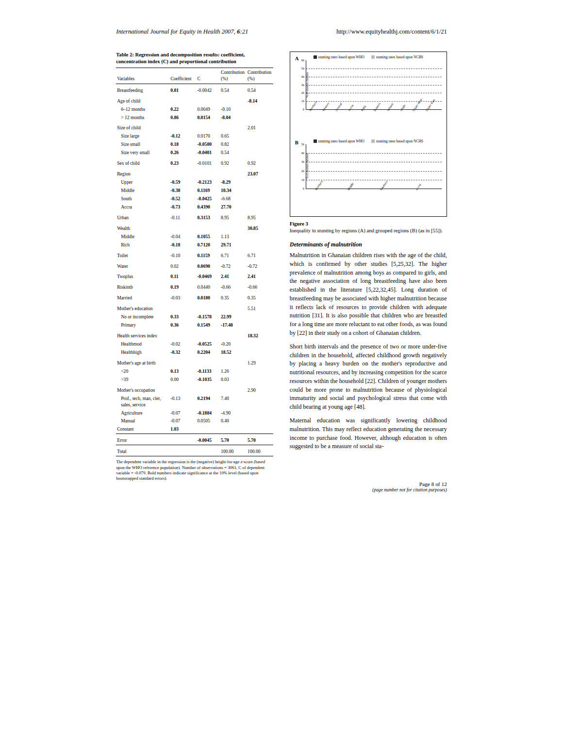International Journal for Equity in Health 2007, 6:21
http://www.equityhealthj.com/content/6/1/21
Table 2: Regression and decomposition results: coefficient, concentration index (C) and proportional contribution
| Variables | Coefficient | C | Contribution (%) | Contribution (%) |
| --- | --- | --- | --- | --- |
| Breastfeeding | 0.01 | -0.0042 | 0.54 | 0.54 |
| Age of child | | | | -8.14 |
| 6–12 months | 0.22 | 0.0049 | -0.10 | |
| > 12 months | 0.86 | 0.0154 | -8.04 | |
| Size of child | | | | 2.01 |
| Size large | -0.12 | 0.0170 | 0.65 | |
| Size small | 0.18 | -0.0500 | 0.82 | |
| Size very small | 0.26 | -0.0401 | 0.54 | |
| Sex of child | 0.23 | -0.0101 | 0.92 | 0.92 |
| Region | | | | 23.07 |
| Upper | -0.59 | -0.2123 | -8.29 | |
| Middle | -0.38 | 0.1169 | 10.34 | |
| South | -0.52 | -0.0425 | -6.68 | |
| Accra | -0.73 | 0.4390 | 27.70 | |
| Urban | -0.11 | 0.3153 | 8.95 | 8.95 |
| Wealth | | | | 30.85 |
| Middle | -0.04 | 0.1055 | 1.13 | |
| Rich | -0.18 | 0.7120 | 29.71 | |
| Toilet | -0.10 | 0.1159 | 6.71 | 6.71 |
| Water | 0.02 | 0.0690 | -0.72 | -0.72 |
| Twoplus | 0.11 | -0.0469 | 2.41 | 2.41 |
| Riskintb | 0.19 | 0.0440 | -0.66 | -0.66 |
| Married | -0.03 | 0.0180 | 0.35 | 0.35 |
| Mother's education | | | | 5.51 |
| No or incomplete | 0.33 | -0.1578 | 22.99 | |
| Primary | 0.36 | 0.1549 | -17.48 | |
| Health services index | | | | 18.32 |
| Healthmod | -0.02 | -0.0525 | -0.20 | |
| Healthhigh | -0.32 | 0.2204 | 18.52 | |
| Mother's age at birth | | | | 1.29 |
| <20 | 0.13 | -0.1133 | 1.26 | |
| >39 | 0.00 | -0.1035 | 0.03 | |
| Mother's occupation | | | | 2.90 |
| Prof., tech, man, cler, sales, service | -0.13 | 0.2194 | 7.40 | |
| Agriculture | -0.07 | -0.1884 | -4.90 | |
| Manual | -0.07 | 0.0505 | 0.40 | |
| Constant | 1.03 | | | |
| Error | | -0.0045 | 5.70 | 5.70 |
| Total | | | 100.00 | 100.00 |
The dependent variable in the regression is the (negative) height-for-age z-score (based upon the WHO reference population). Number of observations = 3061, C of dependent variable = -0.079. Bold numbers indicate significance at the 10% level (based upon bootstrapped standard errors).
A
stunting rates based upon WHO stunting rates based upon NCHS
% of stunted children
60
50
40
30
20
10
0
Northern Western Central Accra Volta Eastern Ashanti Ahafo Upper West Upper East
B
stunting rates based upon WHO stunting rates based upon NCHS
% of stunted children
50
40
30
20
10
0
Northern Middle Southern Accra
Figure 3
Inequality in stunting by regions (A) and grouped regions (B) (as in [55]).
Determinants of malnutrition
Malnutrition in Ghanaian children rises with the age of the child, which is confirmed by other studies [5,25,32]. The higher prevalence of malnutrition among boys as compared to girls, and the negative association of long breastfeeding have also been established in the literature [5,22,32,45]. Long duration of breastfeeding may be associated with higher malnutrition because it reflects lack of resources to provide children with adequate nutrition [31]. It is also possible that children who are breastfed for a long time are more reluctant to eat other foods, as was found by [22] in their study on a cohort of Ghanaian children.
Short birth intervals and the presence of two or more under-five children in the household, affected childhood growth negatively by placing a heavy burden on the mother's reproductive and nutritional resources, and by increasing competition for the scarce resources within the household [22]. Children of younger mothers could be more prone to malnutrition because of physiological immaturity and social and psychological stress that come with child bearing at young age [48].
Maternal education was significantly lowering childhood malnutrition. This may reflect education generating the necessary income to purchase food. However, although education is often suggested to be a measure of social sta-
Page 8 of 12
(page number not for citation purposes)